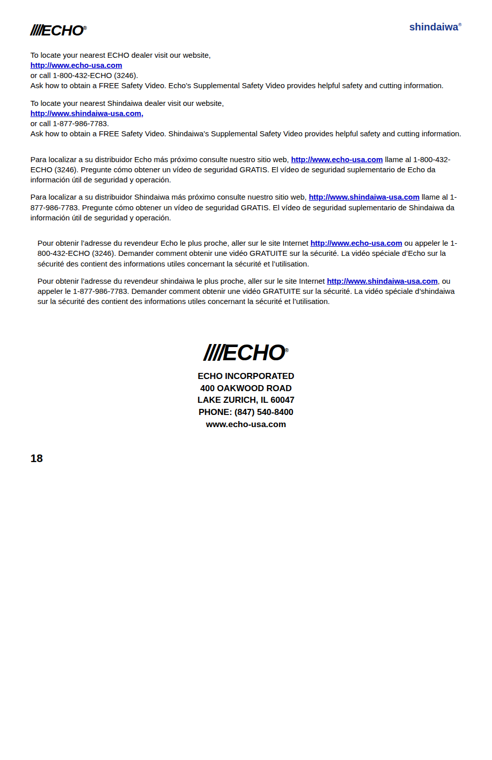////ECHO®
shindaiwa®
To locate your nearest ECHO dealer visit our website,
http://www.echo-usa.com
or call 1-800-432-ECHO (3246).
Ask how to obtain a FREE Safety Video. Echo’s Supplemental Safety Video provides helpful safety and cutting information.
To locate your nearest Shindaiwa dealer visit our website,
http://www.shindaiwa-usa.com,
or call 1-877-986-7783.
Ask how to obtain a FREE Safety Video. Shindaiwa’s Supplemental Safety Video provides helpful safety and cutting information.
Para localizar a su distribuidor Echo más próximo consulte nuestro sitio web, http://www.echo-usa.com llame al 1-800-432-ECHO (3246). Pregunte cómo obtener un vídeo de seguridad GRATIS. El vídeo de seguridad suplementario de Echo da información útil de seguridad y operación.
Para localizar a su distribuidor Shindaiwa más próximo consulte nuestro sitio web, http://www.shindaiwa-usa.com llame al 1-877-986-7783. Pregunte cómo obtener un vídeo de seguridad GRATIS. El vídeo de seguridad suplementario de Shindaiwa da información útil de seguridad y operación.
Pour obtenir l’adresse du revendeur Echo le plus proche, aller sur le site Internet http://www.echo-usa.com ou appeler le 1-800-432-ECHO (3246). Demander comment obtenir une vidéo GRATUITE sur la sécurité. La vidéo spéciale d’Echo sur la sécurité des contient des informations utiles concernant la sécurité et l’utilisation.
Pour obtenir l’adresse du revendeur shindaiwa le plus proche, aller sur le site Internet http://www.shindaiwa-usa.com, ou appeler le 1-877-986-7783. Demander comment obtenir une vidéo GRATUITE sur la sécurité. La vidéo spéciale d’shindaiwa sur la sécurité des contient des informations utiles concernant la sécurité et l’utilisation.
////ECHO®
ECHO INCORPORATED
400 OAKWOOD ROAD
LAKE ZURICH, IL 60047
PHONE: (847) 540-8400
www.echo-usa.com
18